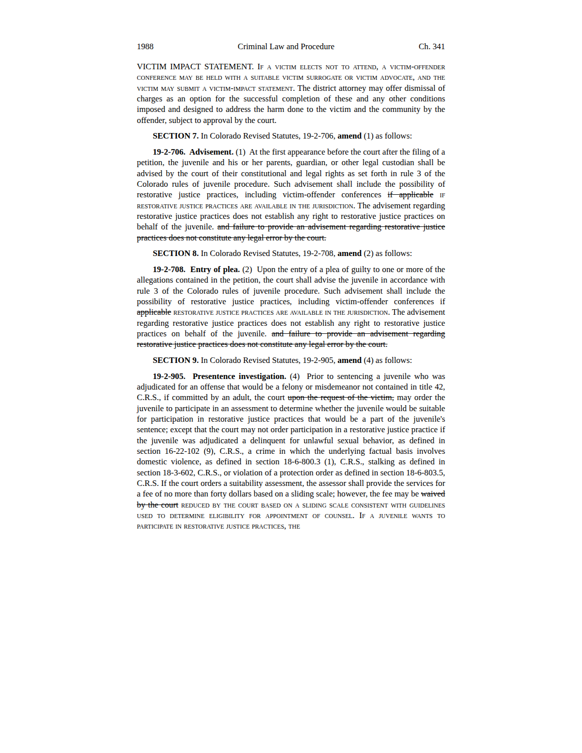1988 Criminal Law and Procedure Ch. 341
VICTIM IMPACT STATEMENT. If a victim elects not to attend, a victim-offender conference may be held with a suitable victim surrogate or victim advocate, and the victim may submit a victim-impact statement. The district attorney may offer dismissal of charges as an option for the successful completion of these and any other conditions imposed and designed to address the harm done to the victim and the community by the offender, subject to approval by the court.
SECTION 7. In Colorado Revised Statutes, 19-2-706, amend (1) as follows:
19-2-706. Advisement. (1) At the first appearance before the court after the filing of a petition, the juvenile and his or her parents, guardian, or other legal custodian shall be advised by the court of their constitutional and legal rights as set forth in rule 3 of the Colorado rules of juvenile procedure. Such advisement shall include the possibility of restorative justice practices, including victim-offender conferences if applicable if restorative justice practices are available in the jurisdiction. The advisement regarding restorative justice practices does not establish any right to restorative justice practices on behalf of the juvenile. and failure to provide an advisement regarding restorative justice practices does not constitute any legal error by the court.
SECTION 8. In Colorado Revised Statutes, 19-2-708, amend (2) as follows:
19-2-708. Entry of plea. (2) Upon the entry of a plea of guilty to one or more of the allegations contained in the petition, the court shall advise the juvenile in accordance with rule 3 of the Colorado rules of juvenile procedure. Such advisement shall include the possibility of restorative justice practices, including victim-offender conferences if applicable restorative justice practices are available in the jurisdiction. The advisement regarding restorative justice practices does not establish any right to restorative justice practices on behalf of the juvenile. and failure to provide an advisement regarding restorative justice practices does not constitute any legal error by the court.
SECTION 9. In Colorado Revised Statutes, 19-2-905, amend (4) as follows:
19-2-905. Presentence investigation. (4) Prior to sentencing a juvenile who was adjudicated for an offense that would be a felony or misdemeanor not contained in title 42, C.R.S., if committed by an adult, the court upon the request of the victim, may order the juvenile to participate in an assessment to determine whether the juvenile would be suitable for participation in restorative justice practices that would be a part of the juvenile's sentence; except that the court may not order participation in a restorative justice practice if the juvenile was adjudicated a delinquent for unlawful sexual behavior, as defined in section 16-22-102 (9), C.R.S., a crime in which the underlying factual basis involves domestic violence, as defined in section 18-6-800.3 (1), C.R.S., stalking as defined in section 18-3-602, C.R.S., or violation of a protection order as defined in section 18-6-803.5, C.R.S. If the court orders a suitability assessment, the assessor shall provide the services for a fee of no more than forty dollars based on a sliding scale; however, the fee may be waived by the court reduced by the court based on a sliding scale consistent with guidelines used to determine eligibility for appointment of counsel. If a juvenile wants to participate in restorative justice practices, the